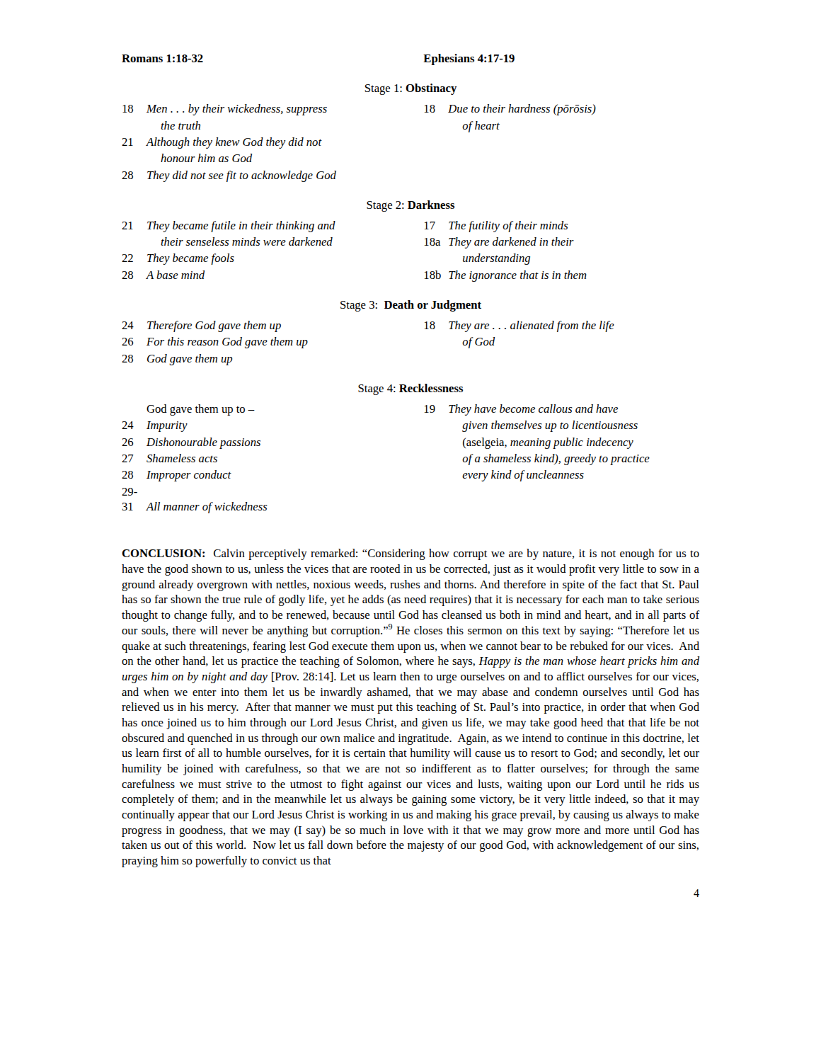Romans 1:18-32
Ephesians 4:17-19
Stage 1: Obstinacy
18 Men . . . by their wickedness, suppress
the truth
21 Although they knew God they did not
honour him as God
28 They did not see fit to acknowledge God
18 Due to their hardness (pōrōsis)
of heart
Stage 2: Darkness
21 They became futile in their thinking and
their senseless minds were darkened
22 They became fools
28 A base mind
17 The futility of their minds
18a They are darkened in their
understanding
18b The ignorance that is in them
Stage 3: Death or Judgment
24 Therefore God gave them up
26 For this reason God gave them up
28 God gave them up
18 They are . . . alienated from the life
of God
Stage 4: Recklessness
God gave them up to –
24 Impurity
26 Dishonourable passions
27 Shameless acts
28 Improper conduct
29-31 All manner of wickedness
19 They have become callous and have
given themselves up to licentiousness
(aselgeia, meaning public indecency
of a shameless kind), greedy to practice
every kind of uncleanness
CONCLUSION: Calvin perceptively remarked: “Considering how corrupt we are by nature, it is not enough for us to have the good shown to us, unless the vices that are rooted in us be corrected, just as it would profit very little to sow in a ground already overgrown with nettles, noxious weeds, rushes and thorns. And therefore in spite of the fact that St. Paul has so far shown the true rule of godly life, yet he adds (as need requires) that it is necessary for each man to take serious thought to change fully, and to be renewed, because until God has cleansed us both in mind and heart, and in all parts of our souls, there will never be anything but corruption.”9 He closes this sermon on this text by saying: “Therefore let us quake at such threatenings, fearing lest God execute them upon us, when we cannot bear to be rebuked for our vices. And on the other hand, let us practice the teaching of Solomon, where he says, Happy is the man whose heart pricks him and urges him on by night and day [Prov. 28:14]. Let us learn then to urge ourselves on and to afflict ourselves for our vices, and when we enter into them let us be inwardly ashamed, that we may abase and condemn ourselves until God has relieved us in his mercy. After that manner we must put this teaching of St. Paul’s into practice, in order that when God has once joined us to him through our Lord Jesus Christ, and given us life, we may take good heed that that life be not obscured and quenched in us through our own malice and ingratitude. Again, as we intend to continue in this doctrine, let us learn first of all to humble ourselves, for it is certain that humility will cause us to resort to God; and secondly, let our humility be joined with carefulness, so that we are not so indifferent as to flatter ourselves; for through the same carefulness we must strive to the utmost to fight against our vices and lusts, waiting upon our Lord until he rids us completely of them; and in the meanwhile let us always be gaining some victory, be it very little indeed, so that it may continually appear that our Lord Jesus Christ is working in us and making his grace prevail, by causing us always to make progress in goodness, that we may (I say) be so much in love with it that we may grow more and more until God has taken us out of this world. Now let us fall down before the majesty of our good God, with acknowledgement of our sins, praying him so powerfully to convict us that
4